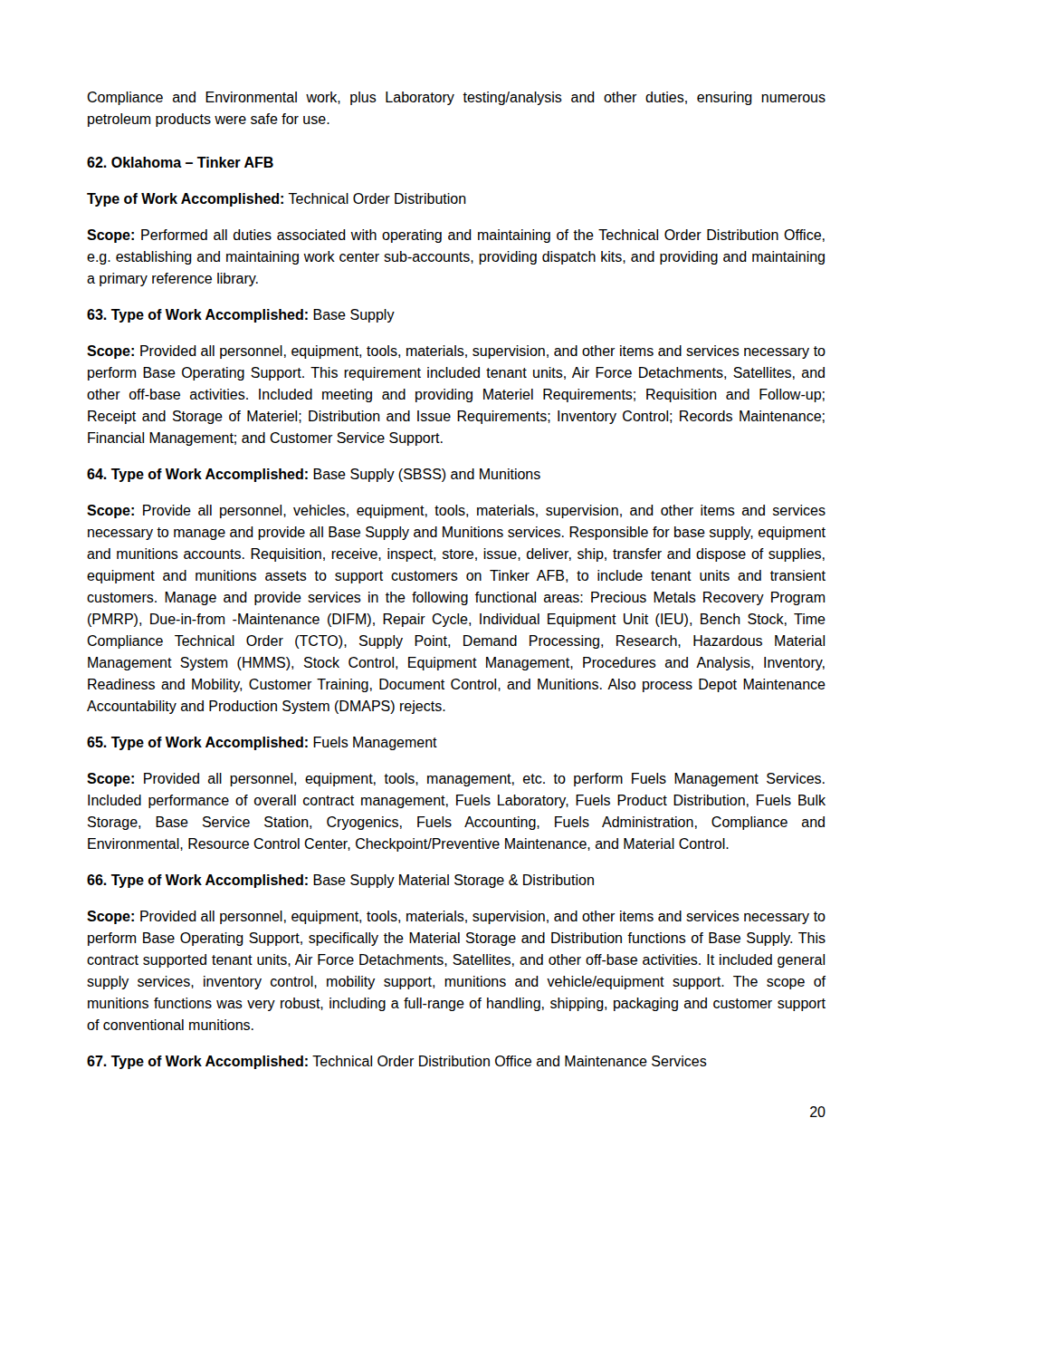Compliance and Environmental work, plus Laboratory testing/analysis and other duties, ensuring numerous petroleum products were safe for use.
62. Oklahoma – Tinker AFB
Type of Work Accomplished: Technical Order Distribution
Scope: Performed all duties associated with operating and maintaining of the Technical Order Distribution Office, e.g. establishing and maintaining work center sub-accounts, providing dispatch kits, and providing and maintaining a primary reference library.
63. Type of Work Accomplished: Base Supply
Scope: Provided all personnel, equipment, tools, materials, supervision, and other items and services necessary to perform Base Operating Support. This requirement included tenant units, Air Force Detachments, Satellites, and other off-base activities. Included meeting and providing Materiel Requirements; Requisition and Follow-up; Receipt and Storage of Materiel; Distribution and Issue Requirements; Inventory Control; Records Maintenance; Financial Management; and Customer Service Support.
64. Type of Work Accomplished: Base Supply (SBSS) and Munitions
Scope: Provide all personnel, vehicles, equipment, tools, materials, supervision, and other items and services necessary to manage and provide all Base Supply and Munitions services. Responsible for base supply, equipment and munitions accounts. Requisition, receive, inspect, store, issue, deliver, ship, transfer and dispose of supplies, equipment and munitions assets to support customers on Tinker AFB, to include tenant units and transient customers. Manage and provide services in the following functional areas: Precious Metals Recovery Program (PMRP), Due-in-from -Maintenance (DIFM), Repair Cycle, Individual Equipment Unit (IEU), Bench Stock, Time Compliance Technical Order (TCTO), Supply Point, Demand Processing, Research, Hazardous Material Management System (HMMS), Stock Control, Equipment Management, Procedures and Analysis, Inventory, Readiness and Mobility, Customer Training, Document Control, and Munitions. Also process Depot Maintenance Accountability and Production System (DMAPS) rejects.
65. Type of Work Accomplished: Fuels Management
Scope: Provided all personnel, equipment, tools, management, etc. to perform Fuels Management Services. Included performance of overall contract management, Fuels Laboratory, Fuels Product Distribution, Fuels Bulk Storage, Base Service Station, Cryogenics, Fuels Accounting, Fuels Administration, Compliance and Environmental, Resource Control Center, Checkpoint/Preventive Maintenance, and Material Control.
66. Type of Work Accomplished: Base Supply Material Storage & Distribution
Scope: Provided all personnel, equipment, tools, materials, supervision, and other items and services necessary to perform Base Operating Support, specifically the Material Storage and Distribution functions of Base Supply. This contract supported tenant units, Air Force Detachments, Satellites, and other off-base activities. It included general supply services, inventory control, mobility support, munitions and vehicle/equipment support. The scope of munitions functions was very robust, including a full-range of handling, shipping, packaging and customer support of conventional munitions.
67. Type of Work Accomplished: Technical Order Distribution Office and Maintenance Services
20